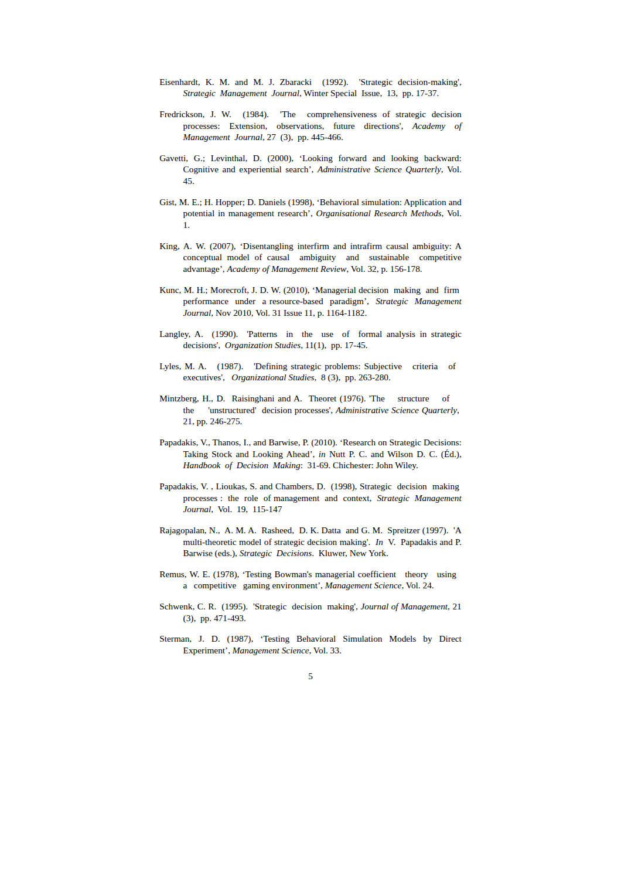Eisenhardt, K. M. and M. J. Zbaracki (1992). 'Strategic decision-making', Strategic Management Journal, Winter Special Issue, 13, pp. 17-37.
Fredrickson, J. W. (1984). 'The comprehensiveness of strategic decision processes: Extension, observations, future directions', Academy of Management Journal, 27 (3), pp. 445-466.
Gavetti, G.; Levinthal, D. (2000), ‘Looking forward and looking backward: Cognitive and experiential search’, Administrative Science Quarterly, Vol. 45.
Gist, M. E.; H. Hopper; D. Daniels (1998), ‘Behavioral simulation: Application and potential in management research’, Organisational Research Methods, Vol. 1.
King, A. W. (2007), ‘Disentangling interfirm and intrafirm causal ambiguity: A conceptual model of causal ambiguity and sustainable competitive advantage’, Academy of Management Review, Vol. 32, p. 156-178.
Kunc, M. H.; Morecroft, J. D. W. (2010), ‘Managerial decision making and firm performance under a resource-based paradigm’, Strategic Management Journal, Nov 2010, Vol. 31 Issue 11, p. 1164-1182.
Langley, A. (1990). 'Patterns in the use of formal analysis in strategic decisions', Organization Studies, 11(1), pp. 17-45.
Lyles, M. A. (1987). 'Defining strategic problems: Subjective criteria of executives', Organizational Studies, 8 (3), pp. 263-280.
Mintzberg, H., D. Raisinghani and A. Theoret (1976). 'The structure of the 'unstructured' decision processes', Administrative Science Quarterly, 21, pp. 246-275.
Papadakis, V., Thanos, I., and Barwise, P. (2010). ‘Research on Strategic Decisions: Taking Stock and Looking Ahead’, in Nutt P. C. and Wilson D. C. (Éd.), Handbook of Decision Making: 31-69. Chichester: John Wiley.
Papadakis, V. , Lioukas, S. and Chambers, D. (1998), Strategic decision making processes : the role of management and context, Strategic Management Journal, Vol. 19, 115-147
Rajagopalan, N., A. M. A. Rasheed, D. K. Datta and G. M. Spreitzer (1997). 'A multi-theoretic model of strategic decision making'. In V. Papadakis and P. Barwise (eds.), Strategic Decisions. Kluwer, New York.
Remus, W. E. (1978), ‘Testing Bowman's managerial coefficient theory using a competitive gaming environment’, Management Science, Vol. 24.
Schwenk, C. R. (1995). 'Strategic decision making', Journal of Management, 21 (3), pp. 471-493.
Sterman, J. D. (1987), ‘Testing Behavioral Simulation Models by Direct Experiment’, Management Science, Vol. 33.
5